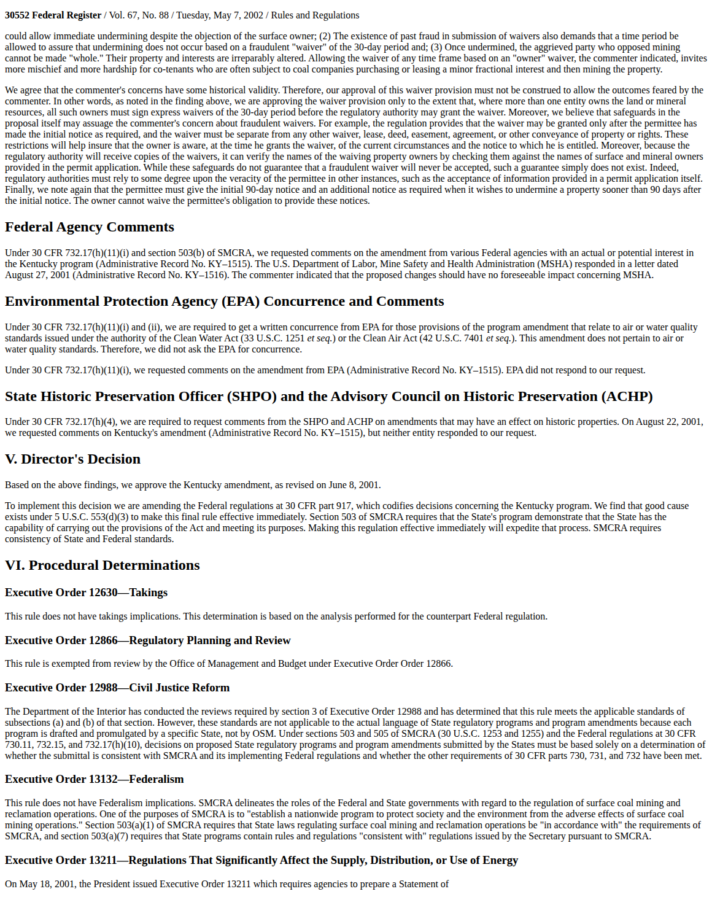30552 Federal Register / Vol. 67, No. 88 / Tuesday, May 7, 2002 / Rules and Regulations
could allow immediate undermining despite the objection of the surface owner; (2) The existence of past fraud in submission of waivers also demands that a time period be allowed to assure that undermining does not occur based on a fraudulent "waiver" of the 30-day period and; (3) Once undermined, the aggrieved party who opposed mining cannot be made "whole." Their property and interests are irreparably altered. Allowing the waiver of any time frame based on an "owner" waiver, the commenter indicated, invites more mischief and more hardship for co-tenants who are often subject to coal companies purchasing or leasing a minor fractional interest and then mining the property.
We agree that the commenter's concerns have some historical validity. Therefore, our approval of this waiver provision must not be construed to allow the outcomes feared by the commenter. In other words, as noted in the finding above, we are approving the waiver provision only to the extent that, where more than one entity owns the land or mineral resources, all such owners must sign express waivers of the 30-day period before the regulatory authority may grant the waiver. Moreover, we believe that safeguards in the proposal itself may assuage the commenter's concern about fraudulent waivers. For example, the regulation provides that the waiver may be granted only after the permittee has made the initial notice as required, and the waiver must be separate from any other waiver, lease, deed, easement, agreement, or other conveyance of property or rights. These restrictions will help insure that the owner is aware, at the time he grants the waiver, of the current circumstances and the notice to which he is entitled. Moreover, because the regulatory authority will receive copies of the waivers, it can verify the names of the waiving property owners by checking them against the names of surface and mineral owners provided in the permit application. While these safeguards do not guarantee that a fraudulent waiver will never be accepted, such a guarantee simply does not exist. Indeed, regulatory authorities must rely to some degree upon the veracity of the permittee in other instances, such as the acceptance of information provided in a permit application itself. Finally, we note again that the permittee must give the initial 90-day notice and an additional notice as required when it wishes to undermine a property sooner than 90 days after the initial notice. The owner cannot waive the permittee's obligation to provide these notices.
Federal Agency Comments
Under 30 CFR 732.17(h)(11)(i) and section 503(b) of SMCRA, we requested comments on the amendment from various Federal agencies with an actual or potential interest in the Kentucky program (Administrative Record No. KY–1515). The U.S. Department of Labor, Mine Safety and Health Administration (MSHA) responded in a letter dated August 27, 2001 (Administrative Record No. KY–1516). The commenter indicated that the proposed changes should have no foreseeable impact concerning MSHA.
Environmental Protection Agency (EPA) Concurrence and Comments
Under 30 CFR 732.17(h)(11)(i) and (ii), we are required to get a written concurrence from EPA for those provisions of the program amendment that relate to air or water quality standards issued under the authority of the Clean Water Act (33 U.S.C. 1251 et seq.) or the Clean Air Act (42 U.S.C. 7401 et seq.). This amendment does not pertain to air or water quality standards. Therefore, we did not ask the EPA for concurrence.
Under 30 CFR 732.17(h)(11)(i), we requested comments on the amendment from EPA (Administrative Record No. KY–1515). EPA did not respond to our request.
State Historic Preservation Officer (SHPO) and the Advisory Council on Historic Preservation (ACHP)
Under 30 CFR 732.17(h)(4), we are required to request comments from the SHPO and ACHP on amendments that may have an effect on historic properties. On August 22, 2001, we requested comments on Kentucky's amendment (Administrative Record No. KY–1515), but neither entity responded to our request.
V. Director's Decision
Based on the above findings, we approve the Kentucky amendment, as revised on June 8, 2001.
To implement this decision we are amending the Federal regulations at 30 CFR part 917, which codifies decisions concerning the Kentucky program. We find that good cause exists under 5 U.S.C. 553(d)(3) to make this final rule effective immediately. Section 503 of SMCRA requires that the State's program demonstrate that the State has the capability of carrying out the provisions of the Act and meeting its purposes. Making this regulation effective immediately will expedite that process. SMCRA requires consistency of State and Federal standards.
VI. Procedural Determinations
Executive Order 12630—Takings
This rule does not have takings implications. This determination is based on the analysis performed for the counterpart Federal regulation.
Executive Order 12866—Regulatory Planning and Review
This rule is exempted from review by the Office of Management and Budget under Executive Order Order 12866.
Executive Order 12988—Civil Justice Reform
The Department of the Interior has conducted the reviews required by section 3 of Executive Order 12988 and has determined that this rule meets the applicable standards of subsections (a) and (b) of that section. However, these standards are not applicable to the actual language of State regulatory programs and program amendments because each program is drafted and promulgated by a specific State, not by OSM. Under sections 503 and 505 of SMCRA (30 U.S.C. 1253 and 1255) and the Federal regulations at 30 CFR 730.11, 732.15, and 732.17(h)(10), decisions on proposed State regulatory programs and program amendments submitted by the States must be based solely on a determination of whether the submittal is consistent with SMCRA and its implementing Federal regulations and whether the other requirements of 30 CFR parts 730, 731, and 732 have been met.
Executive Order 13132—Federalism
This rule does not have Federalism implications. SMCRA delineates the roles of the Federal and State governments with regard to the regulation of surface coal mining and reclamation operations. One of the purposes of SMCRA is to "establish a nationwide program to protect society and the environment from the adverse effects of surface coal mining operations." Section 503(a)(1) of SMCRA requires that State laws regulating surface coal mining and reclamation operations be "in accordance with" the requirements of SMCRA, and section 503(a)(7) requires that State programs contain rules and regulations "consistent with" regulations issued by the Secretary pursuant to SMCRA.
Executive Order 13211—Regulations That Significantly Affect the Supply, Distribution, or Use of Energy
On May 18, 2001, the President issued Executive Order 13211 which requires agencies to prepare a Statement of